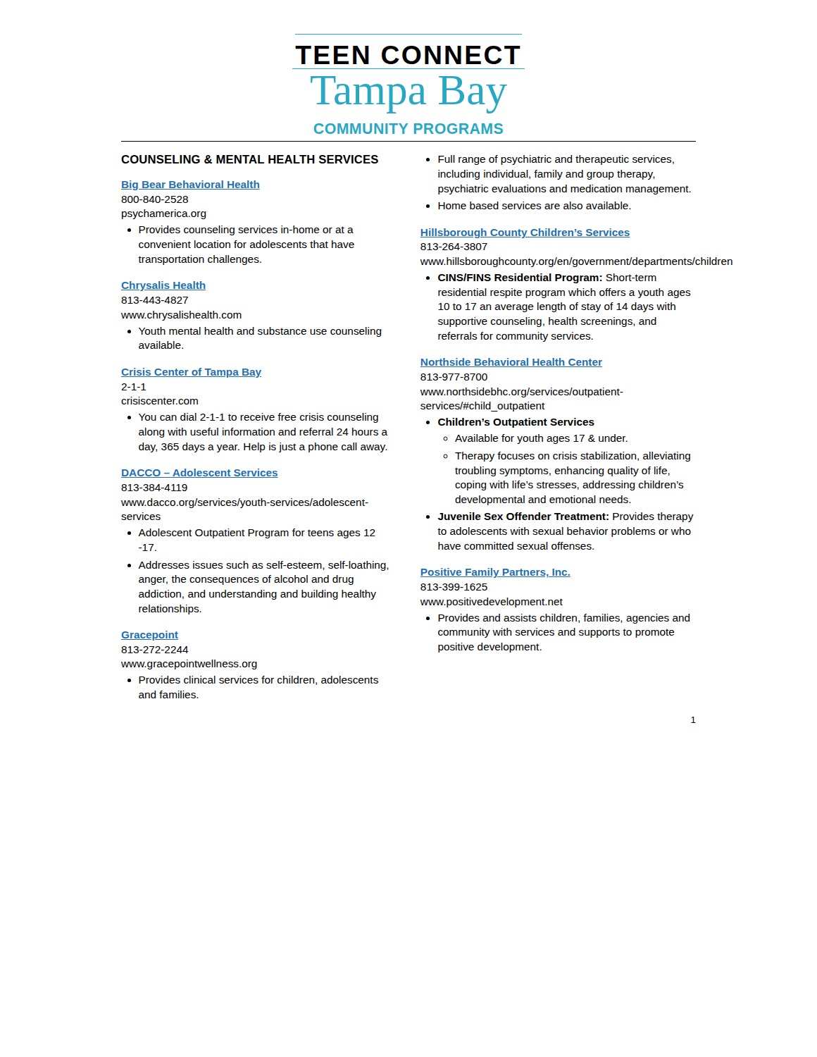TEEN CONNECT
Tampa Bay
COMMUNITY PROGRAMS
COUNSELING & MENTAL HEALTH SERVICES
Big Bear Behavioral Health 800-840-2528 psychamerica.org
Provides counseling services in-home or at a convenient location for adolescents that have transportation challenges.
Chrysalis Health 813-443-4827 www.chrysalishealth.com
Youth mental health and substance use counseling available.
Crisis Center of Tampa Bay 2-1-1 crisiscenter.com
You can dial 2-1-1 to receive free crisis counseling along with useful information and referral 24 hours a day, 365 days a year. Help is just a phone call away.
DACCO – Adolescent Services 813-384-4119 www.dacco.org/services/youth-services/adolescent-services
Adolescent Outpatient Program for teens ages 12 -17.
Addresses issues such as self-esteem, self-loathing, anger, the consequences of alcohol and drug addiction, and understanding and building healthy relationships.
Gracepoint 813-272-2244 www.gracepointwellness.org
Provides clinical services for children, adolescents and families.
Full range of psychiatric and therapeutic services, including individual, family and group therapy, psychiatric evaluations and medication management.
Home based services are also available.
Hillsborough County Children’s Services 813-264-3807 www.hillsboroughcounty.org/en/government/departments/children
CINS/FINS Residential Program: Short-term residential respite program which offers a youth ages 10 to 17 an average length of stay of 14 days with supportive counseling, health screenings, and referrals for community services.
Northside Behavioral Health Center 813-977-8700 www.northsidebhc.org/services/outpatient-services/#child_outpatient
Children’s Outpatient Services
Available for youth ages 17 & under.
Therapy focuses on crisis stabilization, alleviating troubling symptoms, enhancing quality of life, coping with life’s stresses, addressing children’s developmental and emotional needs.
Juvenile Sex Offender Treatment: Provides therapy to adolescents with sexual behavior problems or who have committed sexual offenses.
Positive Family Partners, Inc. 813-399-1625 www.positivedevelopment.net
Provides and assists children, families, agencies and community with services and supports to promote positive development.
1